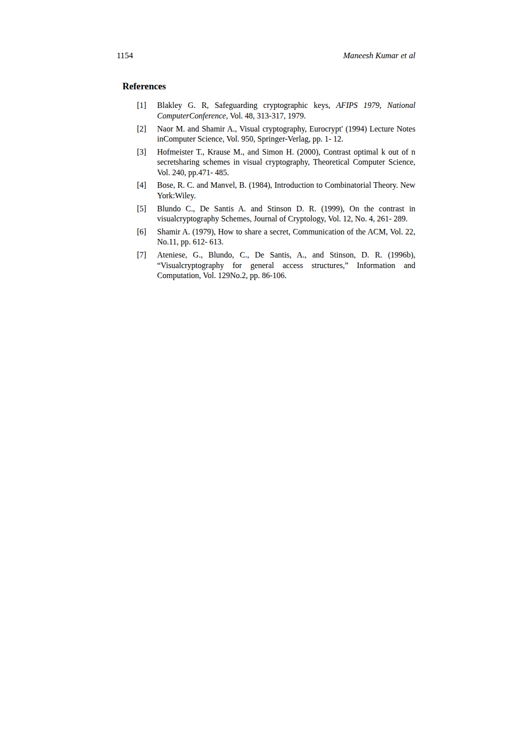1154 Maneesh Kumar et al
References
[1] Blakley G. R, Safeguarding cryptographic keys, AFIPS 1979, National ComputerConference, Vol. 48, 313-317, 1979.
[2] Naor M. and Shamir A., Visual cryptography, Eurocrypt' (1994) Lecture Notes inComputer Science, Vol. 950, Springer-Verlag, pp. 1- 12.
[3] Hofmeister T., Krause M., and Simon H. (2000), Contrast optimal k out of n secretsharing schemes in visual cryptography, Theoretical Computer Science, Vol. 240, pp.471- 485.
[4] Bose, R. C. and Manvel, B. (1984), Introduction to Combinatorial Theory. New York:Wiley.
[5] Blundo C., De Santis A. and Stinson D. R. (1999), On the contrast in visualcryptography Schemes, Journal of Cryptology, Vol. 12, No. 4, 261- 289.
[6] Shamir A. (1979), How to share a secret, Communication of the ACM, Vol. 22, No.11, pp. 612- 613.
[7] Ateniese, G., Blundo, C., De Santis, A., and Stinson, D. R. (1996b), “Visualcryptography for general access structures,” Information and Computation, Vol. 129No.2, pp. 86-106.